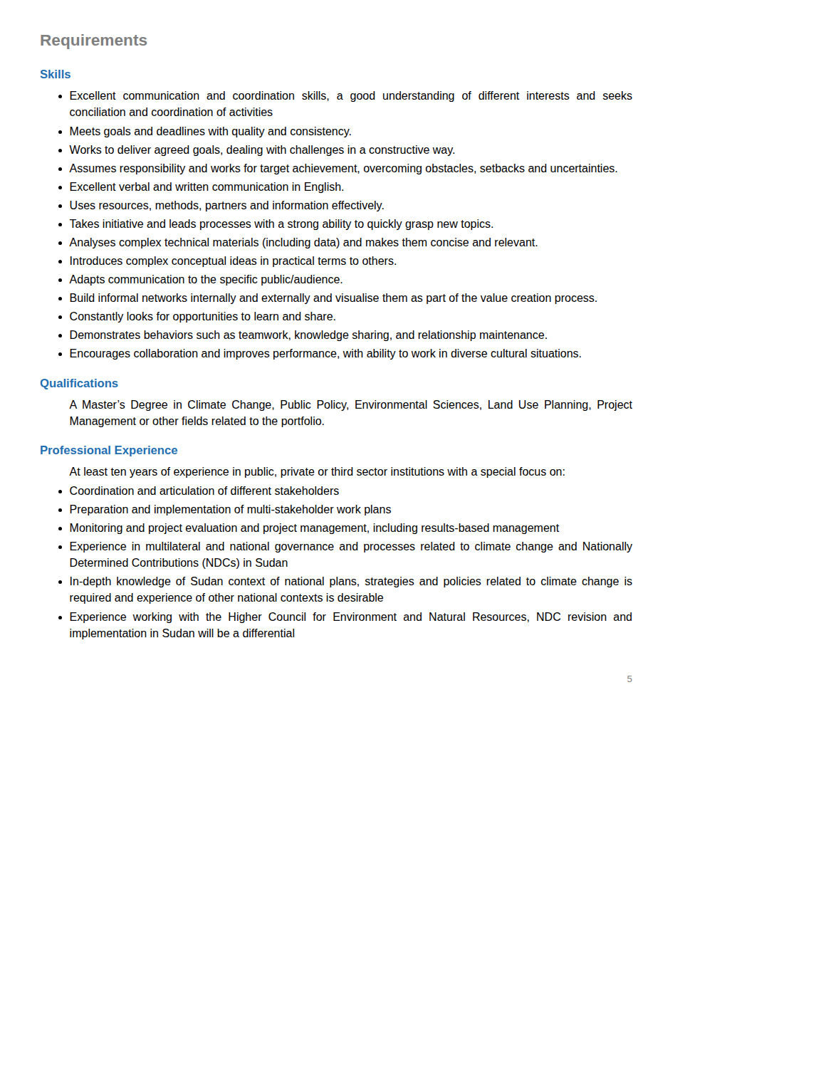Requirements
Skills
Excellent communication and coordination skills, a good understanding of different interests and seeks conciliation and coordination of activities
Meets goals and deadlines with quality and consistency.
Works to deliver agreed goals, dealing with challenges in a constructive way.
Assumes responsibility and works for target achievement, overcoming obstacles, setbacks and uncertainties.
Excellent verbal and written communication in English.
Uses resources, methods, partners and information effectively.
Takes initiative and leads processes with a strong ability to quickly grasp new topics.
Analyses complex technical materials (including data) and makes them concise and relevant.
Introduces complex conceptual ideas in practical terms to others.
Adapts communication to the specific public/audience.
Build informal networks internally and externally and visualise them as part of the value creation process.
Constantly looks for opportunities to learn and share.
Demonstrates behaviors such as teamwork, knowledge sharing, and relationship maintenance.
Encourages collaboration and improves performance, with ability to work in diverse cultural situations.
Qualifications
A Master’s Degree in Climate Change, Public Policy, Environmental Sciences, Land Use Planning, Project Management or other fields related to the portfolio.
Professional Experience
At least ten years of experience in public, private or third sector institutions with a special focus on:
Coordination and articulation of different stakeholders
Preparation and implementation of multi-stakeholder work plans
Monitoring and project evaluation and project management, including results-based management
Experience in multilateral and national governance and processes related to climate change and Nationally Determined Contributions (NDCs) in Sudan
In-depth knowledge of Sudan context of national plans, strategies and policies related to climate change is required and experience of other national contexts is desirable
Experience working with the Higher Council for Environment and Natural Resources, NDC revision and implementation in Sudan will be a differential
5